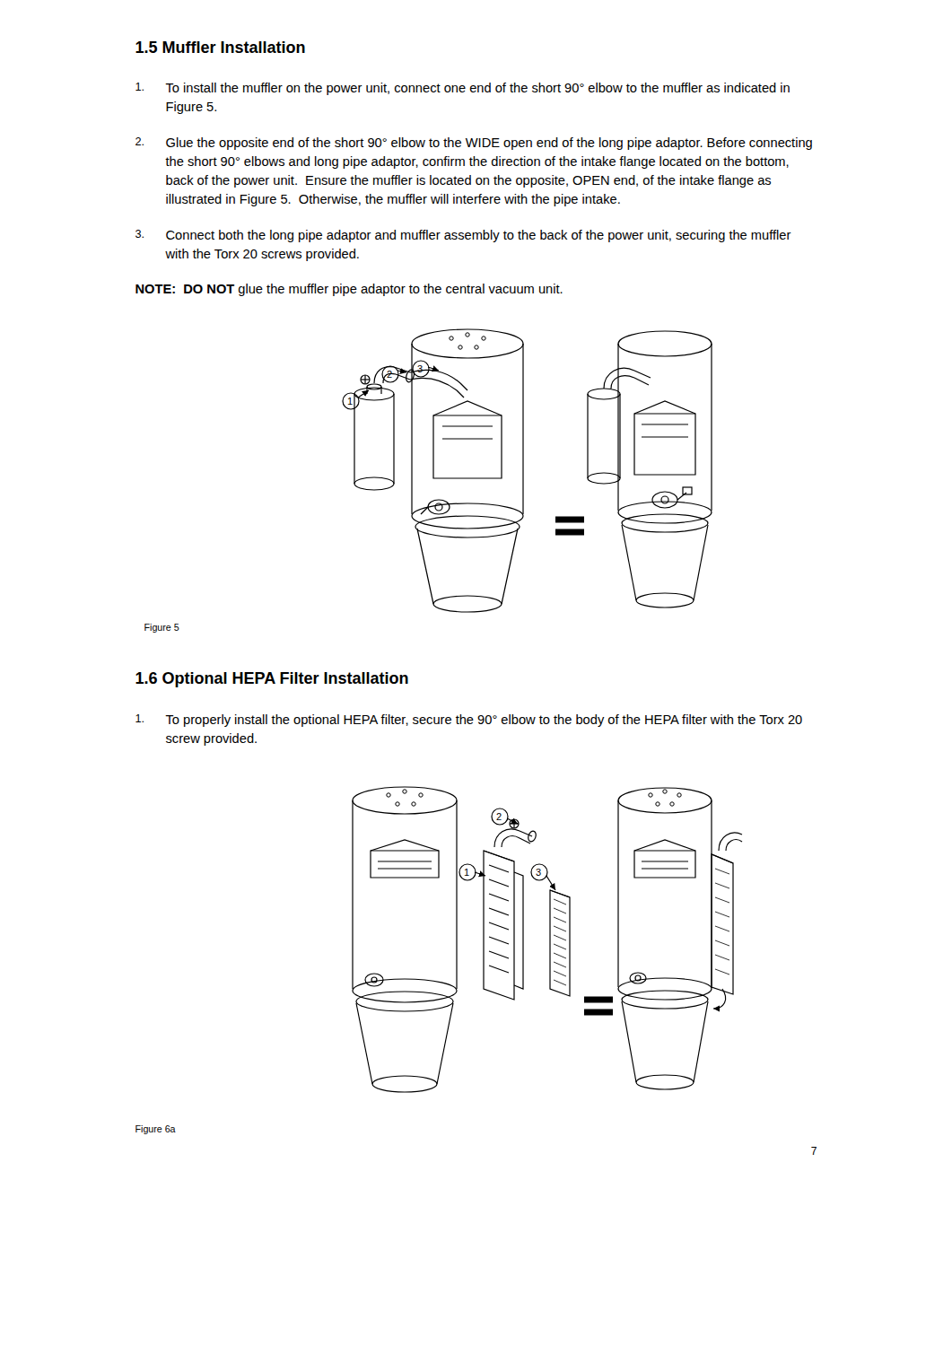1.5 Muffler Installation
To install the muffler on the power unit, connect one end of the short 90° elbow to the muffler as indicated in Figure 5.
Glue the opposite end of the short 90° elbow to the WIDE open end of the long pipe adaptor. Before connecting the short 90° elbows and long pipe adaptor, confirm the direction of the intake flange located on the bottom, back of the power unit. Ensure the muffler is located on the opposite, OPEN end, of the intake flange as illustrated in Figure 5. Otherwise, the muffler will interfere with the pipe intake.
Connect both the long pipe adaptor and muffler assembly to the back of the power unit, securing the muffler with the Torx 20 screws provided.
NOTE: DO NOT glue the muffler pipe adaptor to the central vacuum unit.
1 2 3
Figure 5
1.6 Optional HEPA Filter Installation
To properly install the optional HEPA filter, secure the 90° elbow to the body of the HEPA filter with the Torx 20 screw provided.
1 2 3
Figure 6a
7